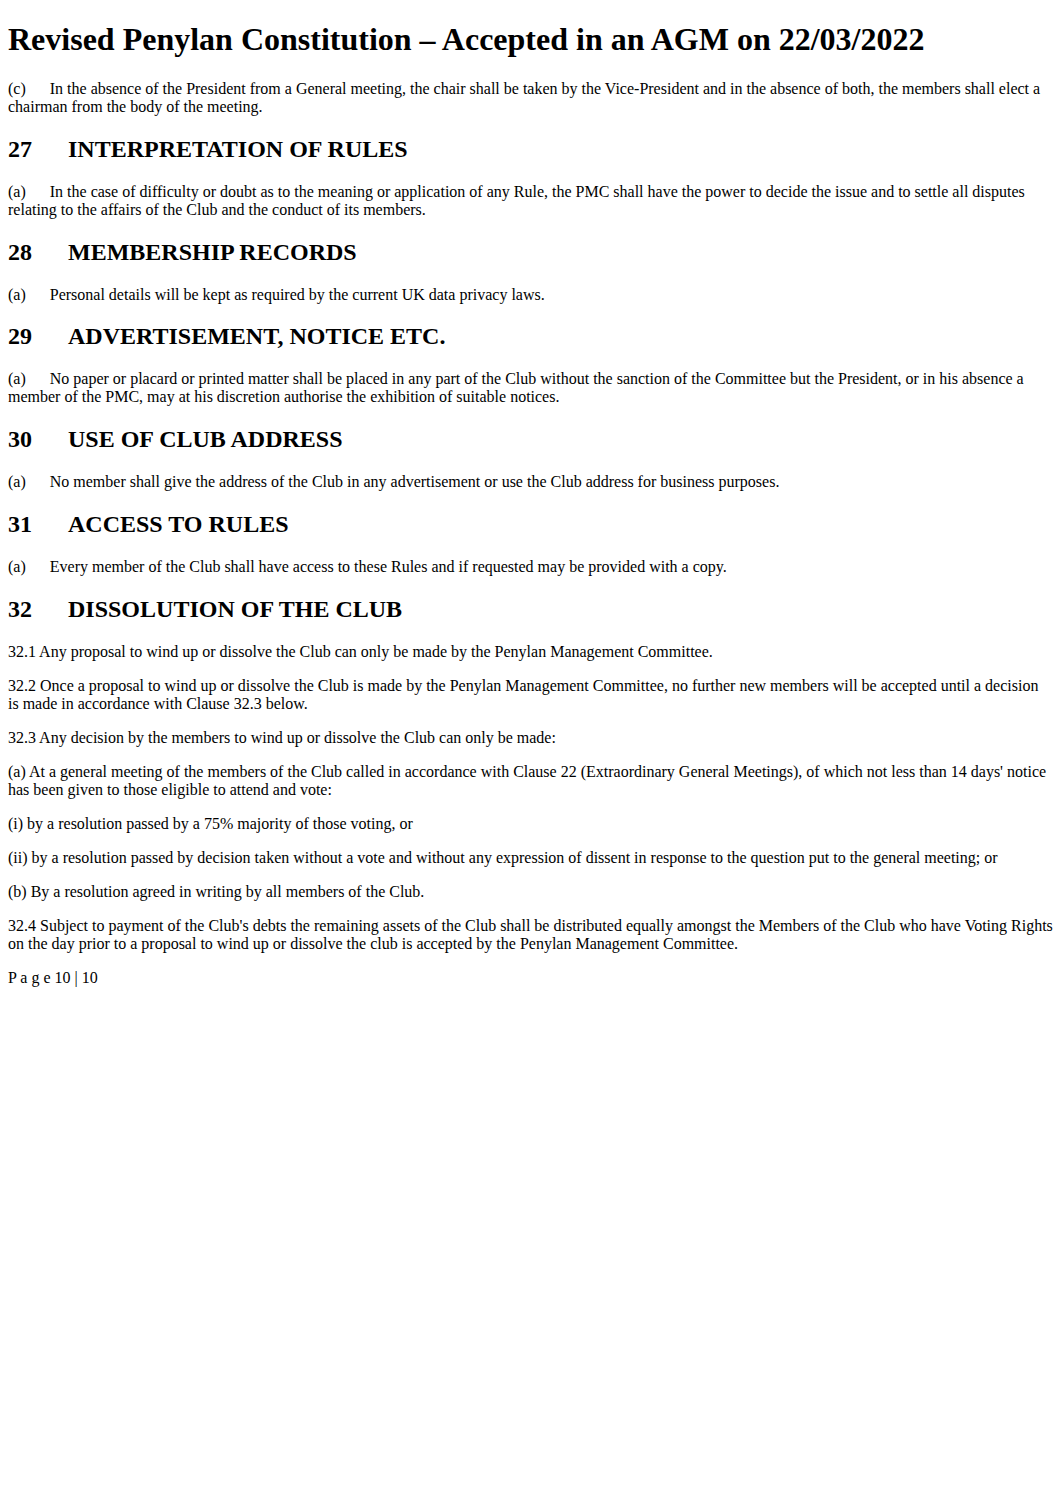Revised Penylan Constitution – Accepted in an AGM on 22/03/2022
(c) In the absence of the President from a General meeting, the chair shall be taken by the Vice-President and in the absence of both, the members shall elect a chairman from the body of the meeting.
27 INTERPRETATION OF RULES
(a) In the case of difficulty or doubt as to the meaning or application of any Rule, the PMC shall have the power to decide the issue and to settle all disputes relating to the affairs of the Club and the conduct of its members.
28 MEMBERSHIP RECORDS
(a) Personal details will be kept as required by the current UK data privacy laws.
29 ADVERTISEMENT, NOTICE ETC.
(a) No paper or placard or printed matter shall be placed in any part of the Club without the sanction of the Committee but the President, or in his absence a member of the PMC, may at his discretion authorise the exhibition of suitable notices.
30 USE OF CLUB ADDRESS
(a) No member shall give the address of the Club in any advertisement or use the Club address for business purposes.
31 ACCESS TO RULES
(a) Every member of the Club shall have access to these Rules and if requested may be provided with a copy.
32 DISSOLUTION OF THE CLUB
32.1 Any proposal to wind up or dissolve the Club can only be made by the Penylan Management Committee.
32.2 Once a proposal to wind up or dissolve the Club is made by the Penylan Management Committee, no further new members will be accepted until a decision is made in accordance with Clause 32.3 below.
32.3 Any decision by the members to wind up or dissolve the Club can only be made:
(a) At a general meeting of the members of the Club called in accordance with Clause 22 (Extraordinary General Meetings), of which not less than 14 days' notice has been given to those eligible to attend and vote:
(i) by a resolution passed by a 75% majority of those voting, or
(ii) by a resolution passed by decision taken without a vote and without any expression of dissent in response to the question put to the general meeting; or
(b) By a resolution agreed in writing by all members of the Club.
32.4 Subject to payment of the Club's debts the remaining assets of the Club shall be distributed equally amongst the Members of the Club who have Voting Rights on the day prior to a proposal to wind up or dissolve the club is accepted by the Penylan Management Committee.
P a g e 10 | 10